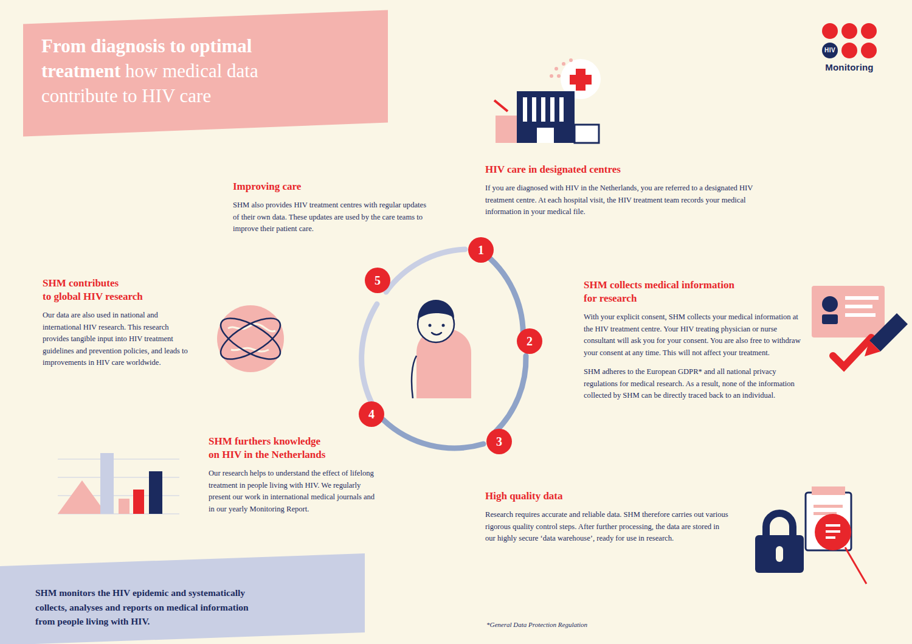From diagnosis to optimal
treatment how medical data
contribute to HIV care
HIV
Monitoring
1
2
3
4
5
HIV care in designated centres
If you are diagnosed with HIV in the Netherlands, you are referred to a designated HIV treatment centre. At each hospital visit, the HIV treatment team records your medical information in your medical file.
SHM collects medical information
for research
With your explicit consent, SHM collects your medical information at the HIV treatment centre. Your HIV treating physician or nurse consultant will ask you for your consent. You are also free to withdraw your consent at any time. This will not affect your treatment.
SHM adheres to the European GDPR* and all national privacy regulations for medical research. As a result, none of the information collected by SHM can be directly traced back to an individual.
High quality data
Research requires accurate and reliable data. SHM therefore carries out various rigorous quality control steps. After further processing, the data are stored in our highly secure ‘data warehouse’, ready for use in research.
SHM furthers knowledge
on HIV in the Netherlands
Our research helps to understand the effect of lifelong treatment in people living with HIV. We regularly present our work in international medical journals and in our yearly Monitoring Report.
Improving care
SHM also provides HIV treatment centres with regular updates of their own data. These updates are used by the care teams to improve their patient care.
SHM contributes
to global HIV research
Our data are also used in national and international HIV research. This research provides tangible input into HIV treatment guidelines and prevention policies, and leads to improvements in HIV care worldwide.
SHM monitors the HIV epidemic and systematically
collects, analyses and reports on medical information
from people living with HIV.
*General Data Protection Regulation